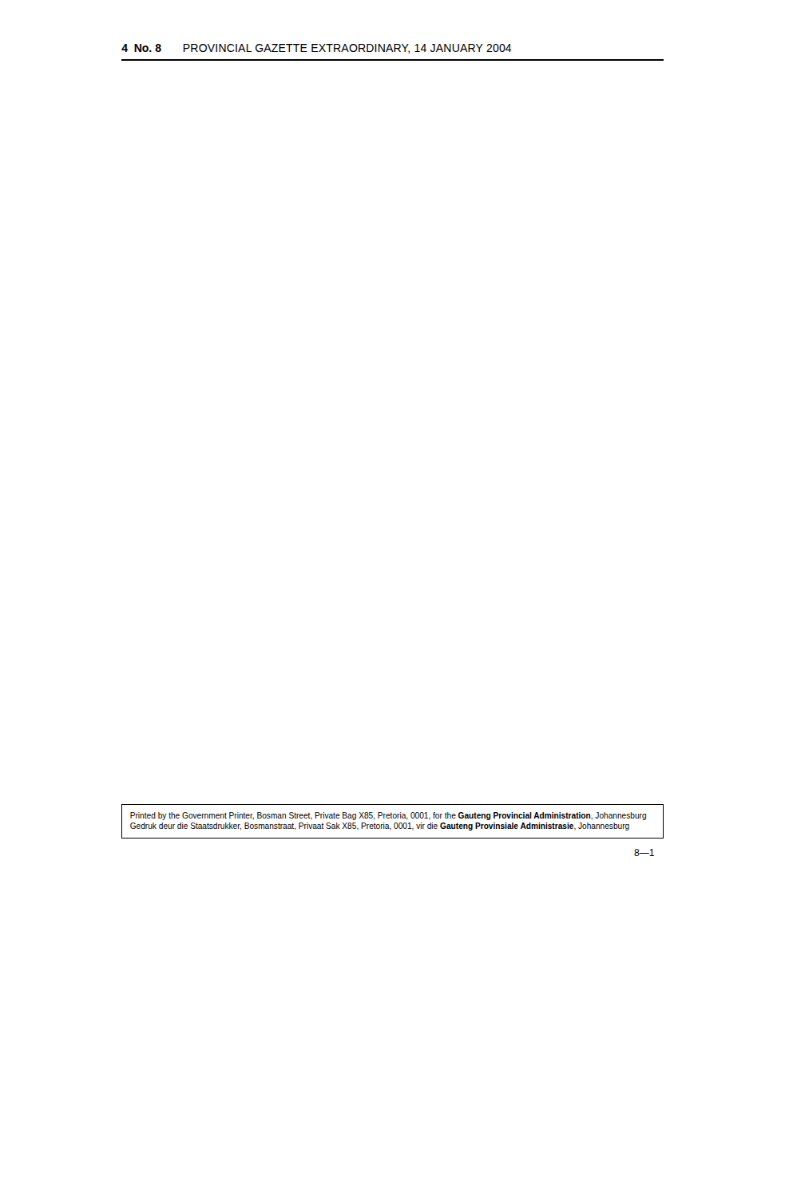4 No. 8 PROVINCIAL GAZETTE EXTRAORDINARY, 14 JANUARY 2004
Printed by the Government Printer, Bosman Street, Private Bag X85, Pretoria, 0001, for the Gauteng Provincial Administration, Johannesburg
Gedruk deur die Staatsdrukker, Bosmanstraat, Privaat Sak X85, Pretoria, 0001, vir die Gauteng Provinsiale Administrasie, Johannesburg
8—1